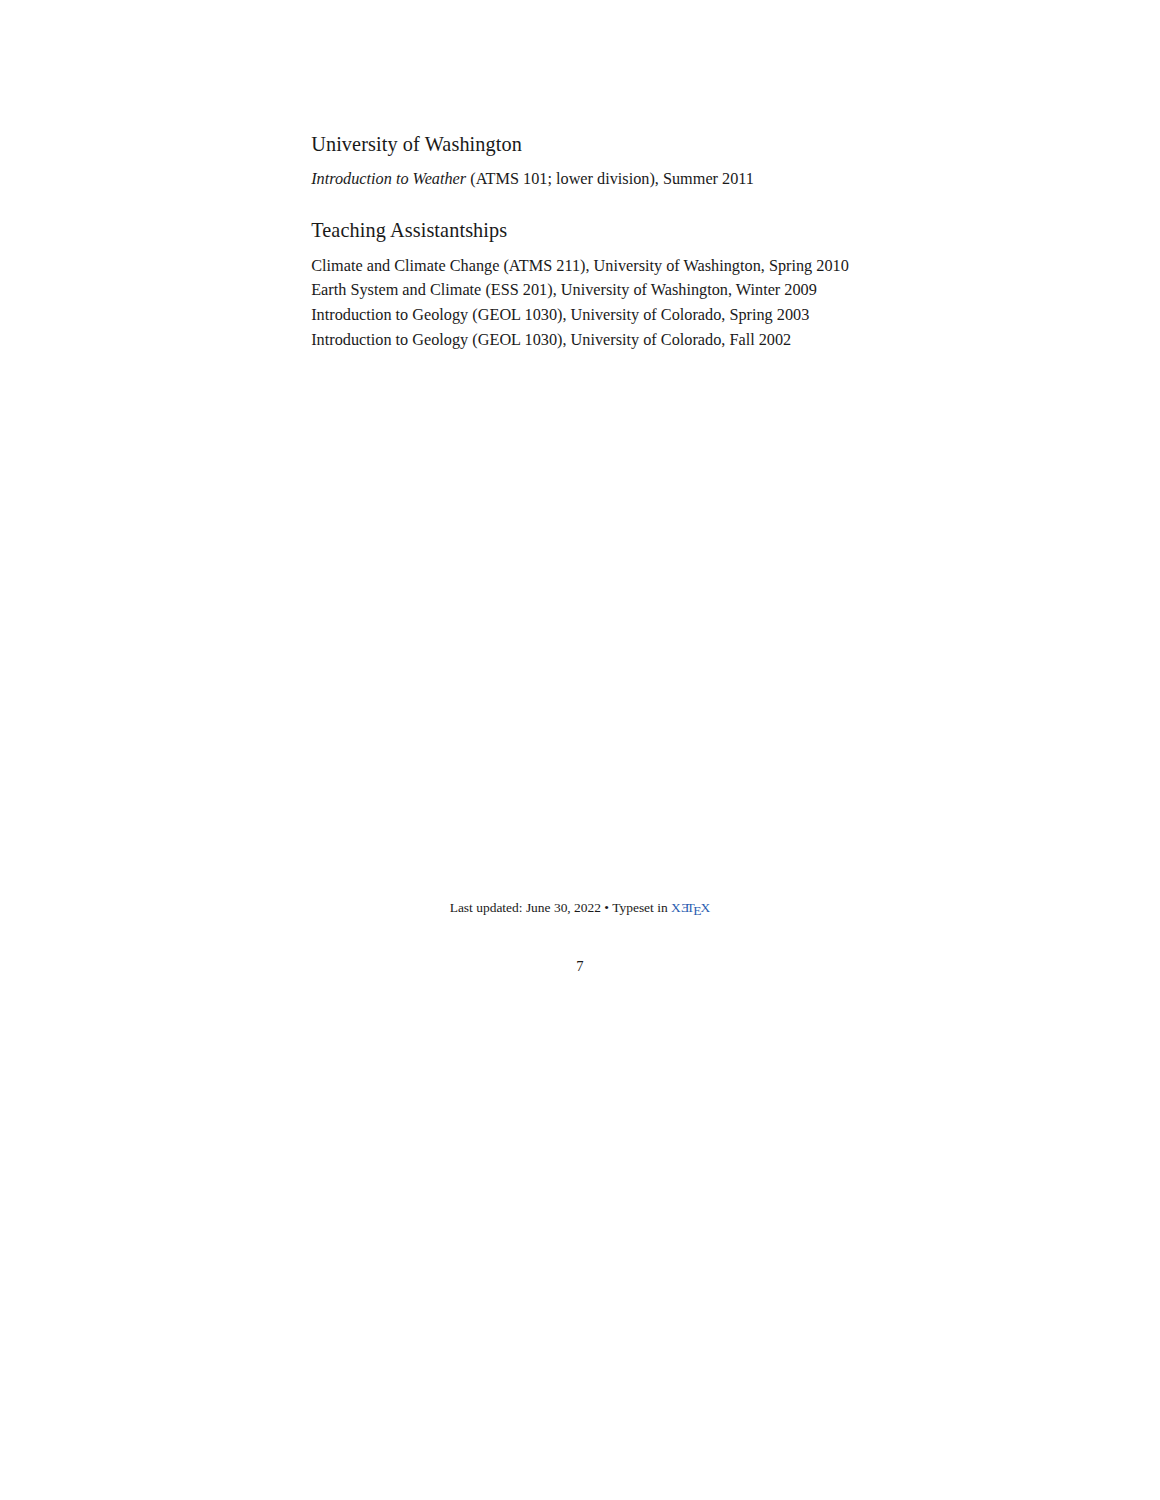University of Washington
Introduction to Weather (ATMS 101; lower division), Summer 2011
Teaching Assistantships
Climate and Climate Change (ATMS 211), University of Washington, Spring 2010
Earth System and Climate (ESS 201), University of Washington, Winter 2009
Introduction to Geology (GEOL 1030), University of Colorado, Spring 2003
Introduction to Geology (GEOL 1030), University of Colorado, Fall 2002
Last updated: June 30, 2022 • Typeset in XETEX
7